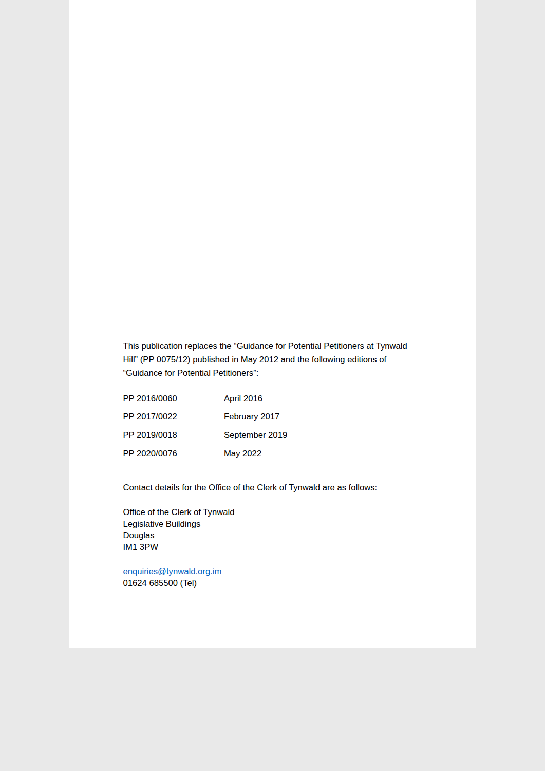This publication replaces the “Guidance for Potential Petitioners at Tynwald Hill” (PP 0075/12) published in May 2012 and the following editions of “Guidance for Potential Petitioners”:
| PP 2016/0060 | April 2016 |
| PP 2017/0022 | February 2017 |
| PP 2019/0018 | September 2019 |
| PP 2020/0076 | May 2022 |
Contact details for the Office of the Clerk of Tynwald are as follows:
Office of the Clerk of Tynwald Legislative Buildings Douglas IM1 3PW
enquiries@tynwald.org.im
01624 685500 (Tel)